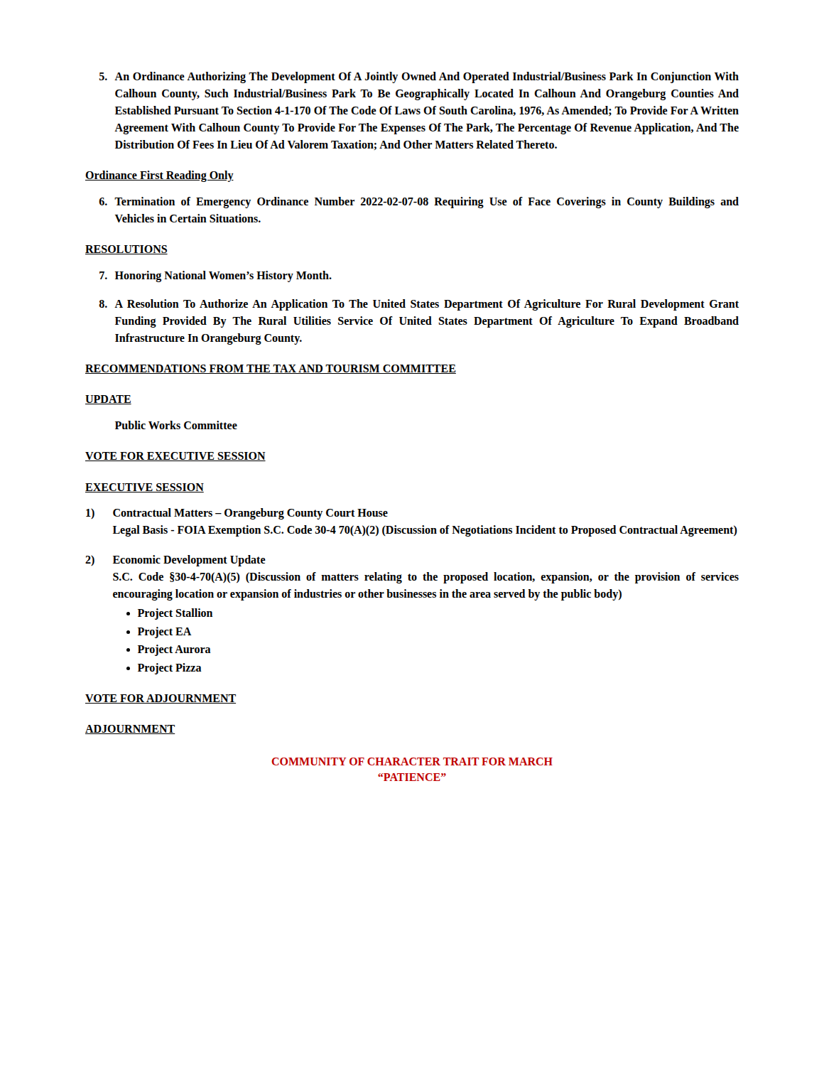An Ordinance Authorizing The Development Of A Jointly Owned And Operated Industrial/Business Park In Conjunction With Calhoun County, Such Industrial/Business Park To Be Geographically Located In Calhoun And Orangeburg Counties And Established Pursuant To Section 4-1-170 Of The Code Of Laws Of South Carolina, 1976, As Amended; To Provide For A Written Agreement With Calhoun County To Provide For The Expenses Of The Park, The Percentage Of Revenue Application, And The Distribution Of Fees In Lieu Of Ad Valorem Taxation; And Other Matters Related Thereto.
Ordinance First Reading Only
Termination of Emergency Ordinance Number 2022-02-07-08 Requiring Use of Face Coverings in County Buildings and Vehicles in Certain Situations.
RESOLUTIONS
Honoring National Women’s History Month.
A Resolution To Authorize An Application To The United States Department Of Agriculture For Rural Development Grant Funding Provided By The Rural Utilities Service Of United States Department Of Agriculture To Expand Broadband Infrastructure In Orangeburg County.
RECOMMENDATIONS FROM THE TAX AND TOURISM COMMITTEE
UPDATE
Public Works Committee
VOTE FOR EXECUTIVE SESSION
EXECUTIVE SESSION
Contractual Matters – Orangeburg County Court House Legal Basis - FOIA Exemption S.C. Code 30-4 70(A)(2) (Discussion of Negotiations Incident to Proposed Contractual Agreement)
Economic Development Update S.C. Code §30-4-70(A)(5) (Discussion of matters relating to the proposed location, expansion, or the provision of services encouraging location or expansion of industries or other businesses in the area served by the public body)
Project Stallion
Project EA
Project Aurora
Project Pizza
VOTE FOR ADJOURNMENT
ADJOURNMENT
COMMUNITY OF CHARACTER TRAIT FOR MARCH “PATIENCE”